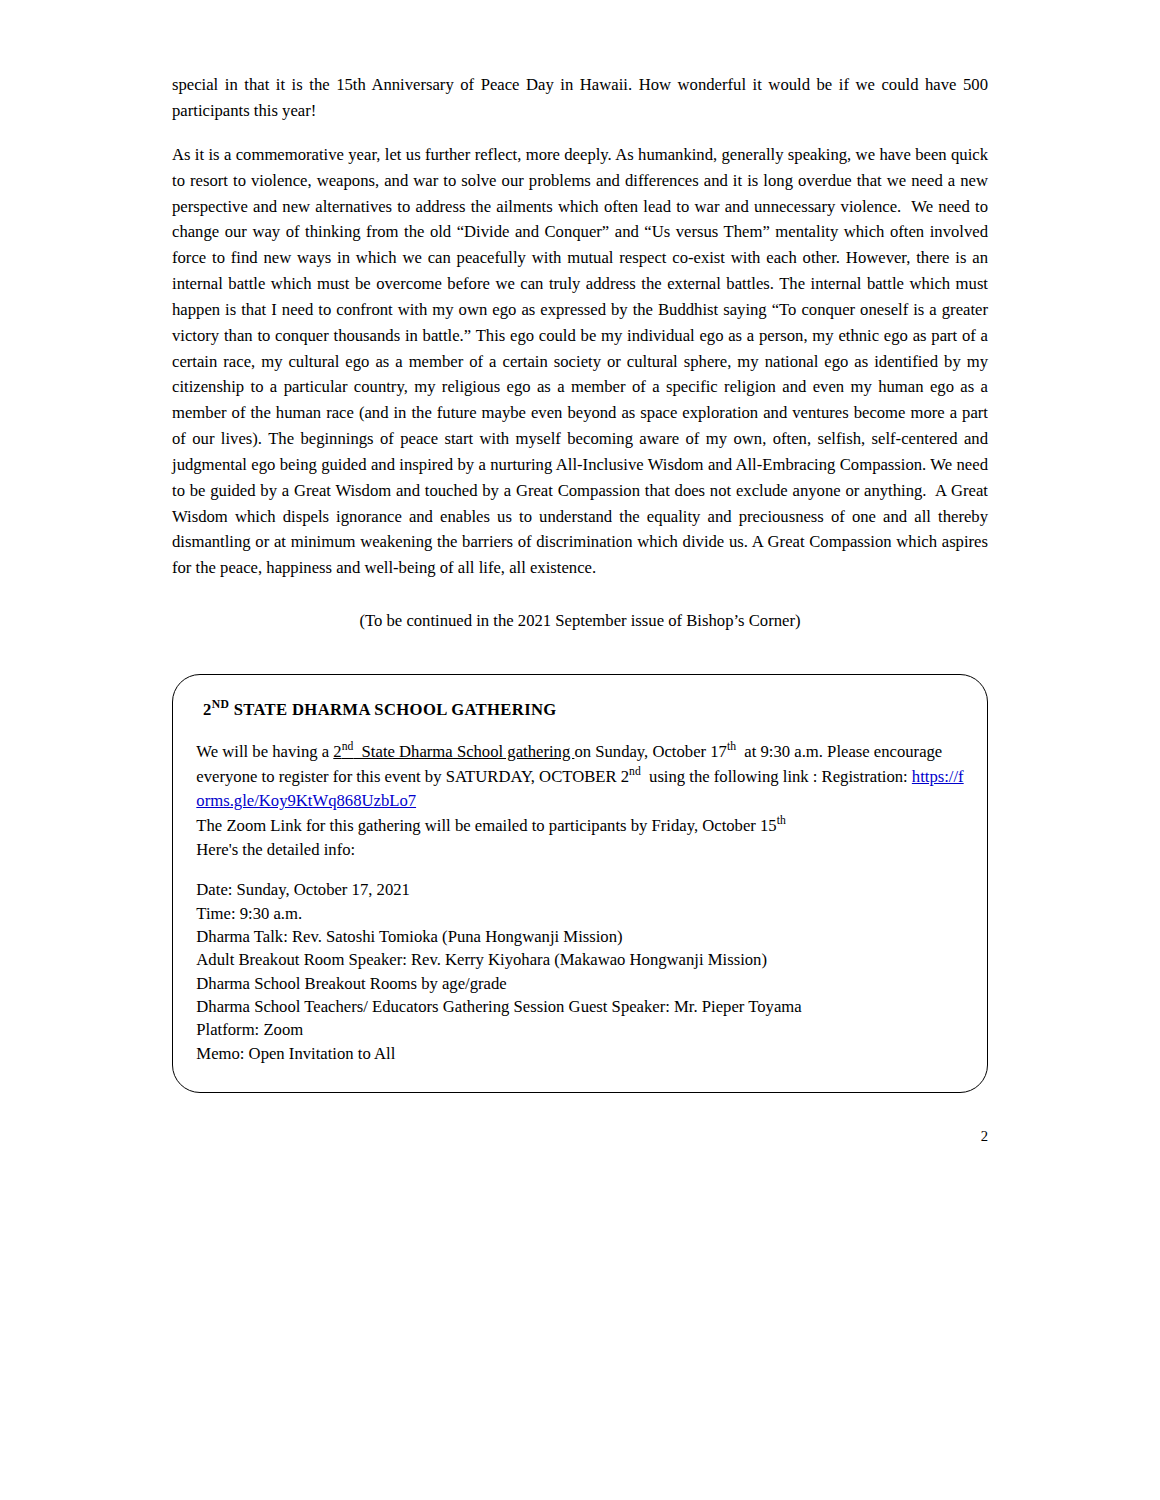special in that it is the 15th Anniversary of Peace Day in Hawaii. How wonderful it would be if we could have 500 participants this year!
As it is a commemorative year, let us further reflect, more deeply. As humankind, generally speaking, we have been quick to resort to violence, weapons, and war to solve our problems and differences and it is long overdue that we need a new perspective and new alternatives to address the ailments which often lead to war and unnecessary violence. We need to change our way of thinking from the old “Divide and Conquer” and “Us versus Them” mentality which often involved force to find new ways in which we can peacefully with mutual respect co-exist with each other. However, there is an internal battle which must be overcome before we can truly address the external battles. The internal battle which must happen is that I need to confront with my own ego as expressed by the Buddhist saying “To conquer oneself is a greater victory than to conquer thousands in battle.” This ego could be my individual ego as a person, my ethnic ego as part of a certain race, my cultural ego as a member of a certain society or cultural sphere, my national ego as identified by my citizenship to a particular country, my religious ego as a member of a specific religion and even my human ego as a member of the human race (and in the future maybe even beyond as space exploration and ventures become more a part of our lives). The beginnings of peace start with myself becoming aware of my own, often, selfish, self-centered and judgmental ego being guided and inspired by a nurturing All-Inclusive Wisdom and All-Embracing Compassion. We need to be guided by a Great Wisdom and touched by a Great Compassion that does not exclude anyone or anything. A Great Wisdom which dispels ignorance and enables us to understand the equality and preciousness of one and all thereby dismantling or at minimum weakening the barriers of discrimination which divide us. A Great Compassion which aspires for the peace, happiness and well-being of all life, all existence.
(To be continued in the 2021 September issue of Bishop’s Corner)
2ND STATE DHARMA SCHOOL GATHERING
We will be having a 2nd State Dharma School gathering on Sunday, October 17th at 9:30 a.m. Please encourage everyone to register for this event by SATURDAY, OCTOBER 2nd using the following link : Registration: https://forms.gle/Koy9KtWq868UzbLo7
The Zoom Link for this gathering will be emailed to participants by Friday, October 15th
Here's the detailed info:
Date: Sunday, October 17, 2021
Time: 9:30 a.m.
Dharma Talk: Rev. Satoshi Tomioka (Puna Hongwanji Mission)
Adult Breakout Room Speaker: Rev. Kerry Kiyohara (Makawao Hongwanji Mission)
Dharma School Breakout Rooms by age/grade
Dharma School Teachers/ Educators Gathering Session Guest Speaker: Mr. Pieper Toyama
Platform: Zoom
Memo: Open Invitation to All
2